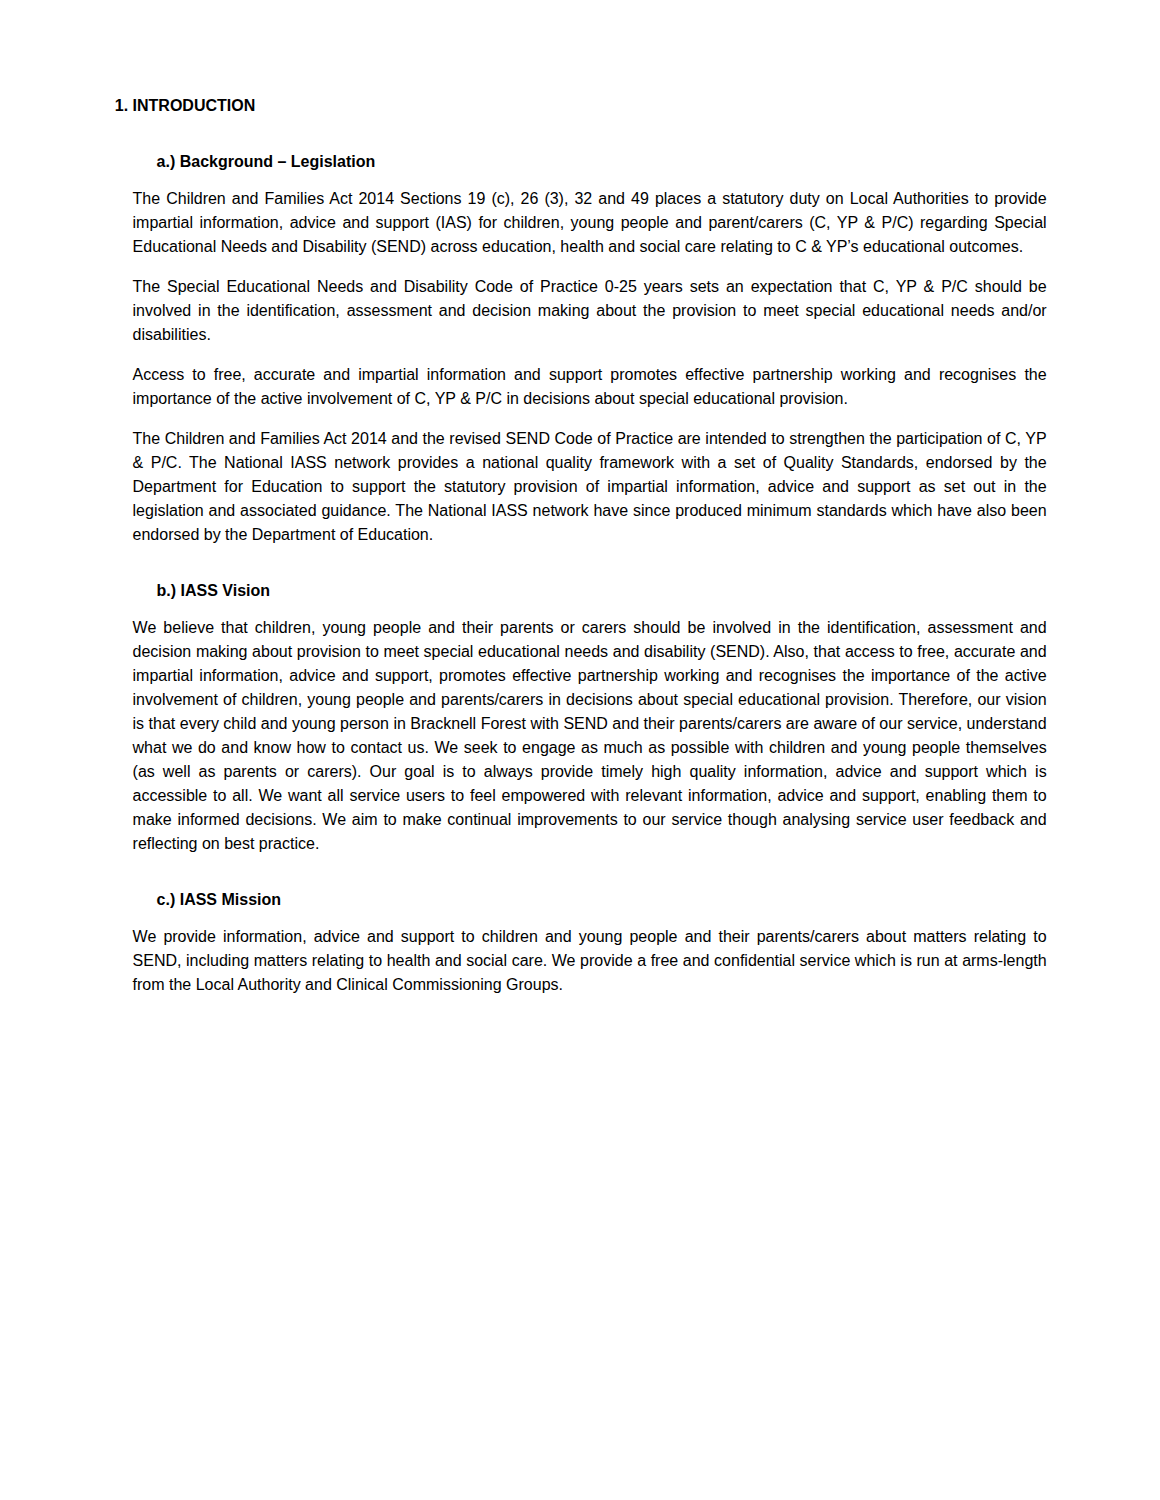INTRODUCTION
a.) Background – Legislation
The Children and Families Act 2014 Sections 19 (c), 26 (3), 32 and 49 places a statutory duty on Local Authorities to provide impartial information, advice and support (IAS) for children, young people and parent/carers (C, YP & P/C) regarding Special Educational Needs and Disability (SEND) across education, health and social care relating to C & YP’s educational outcomes.
The Special Educational Needs and Disability Code of Practice 0-25 years sets an expectation that C, YP & P/C should be involved in the identification, assessment and decision making about the provision to meet special educational needs and/or disabilities.
Access to free, accurate and impartial information and support promotes effective partnership working and recognises the importance of the active involvement of C, YP & P/C in decisions about special educational provision.
The Children and Families Act 2014 and the revised SEND Code of Practice are intended to strengthen the participation of C, YP & P/C. The National IASS network provides a national quality framework with a set of Quality Standards, endorsed by the Department for Education to support the statutory provision of impartial information, advice and support as set out in the legislation and associated guidance. The National IASS network have since produced minimum standards which have also been endorsed by the Department of Education.
b.) IASS Vision
We believe that children, young people and their parents or carers should be involved in the identification, assessment and decision making about provision to meet special educational needs and disability (SEND). Also, that access to free, accurate and impartial information, advice and support, promotes effective partnership working and recognises the importance of the active involvement of children, young people and parents/carers in decisions about special educational provision. Therefore, our vision is that every child and young person in Bracknell Forest with SEND and their parents/carers are aware of our service, understand what we do and know how to contact us. We seek to engage as much as possible with children and young people themselves (as well as parents or carers). Our goal is to always provide timely high quality information, advice and support which is accessible to all. We want all service users to feel empowered with relevant information, advice and support, enabling them to make informed decisions. We aim to make continual improvements to our service though analysing service user feedback and reflecting on best practice.
c.) IASS Mission
We provide information, advice and support to children and young people and their parents/carers about matters relating to SEND, including matters relating to health and social care. We provide a free and confidential service which is run at arms-length from the Local Authority and Clinical Commissioning Groups.